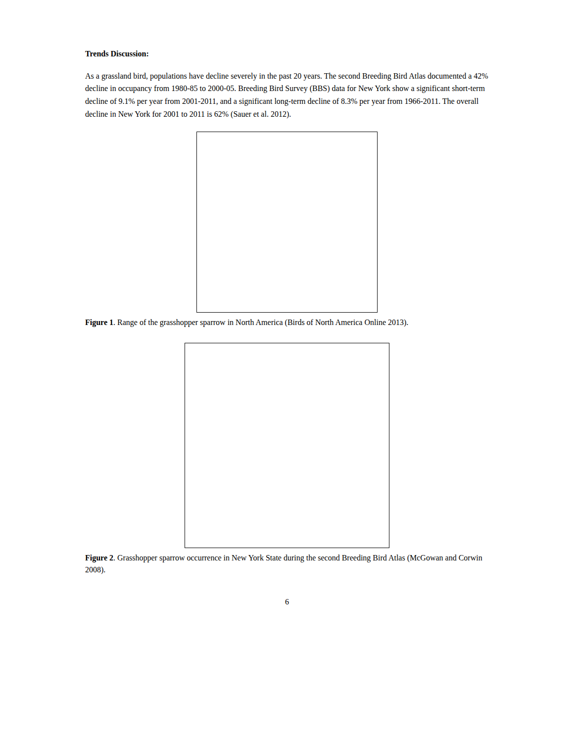Trends Discussion:
As a grassland bird, populations have decline severely in the past 20 years. The second Breeding Bird Atlas documented a 42% decline in occupancy from 1980-85 to 2000-05. Breeding Bird Survey (BBS) data for New York show a significant short-term decline of 9.1% per year from 2001-2011, and a significant long-term decline of 8.3% per year from 1966-2011. The overall decline in New York for 2001 to 2011 is 62% (Sauer et al. 2012).
Figure 1. Range of the grasshopper sparrow in North America (Birds of North America Online 2013).
Figure 2. Grasshopper sparrow occurrence in New York State during the second Breeding Bird Atlas (McGowan and Corwin 2008).
6